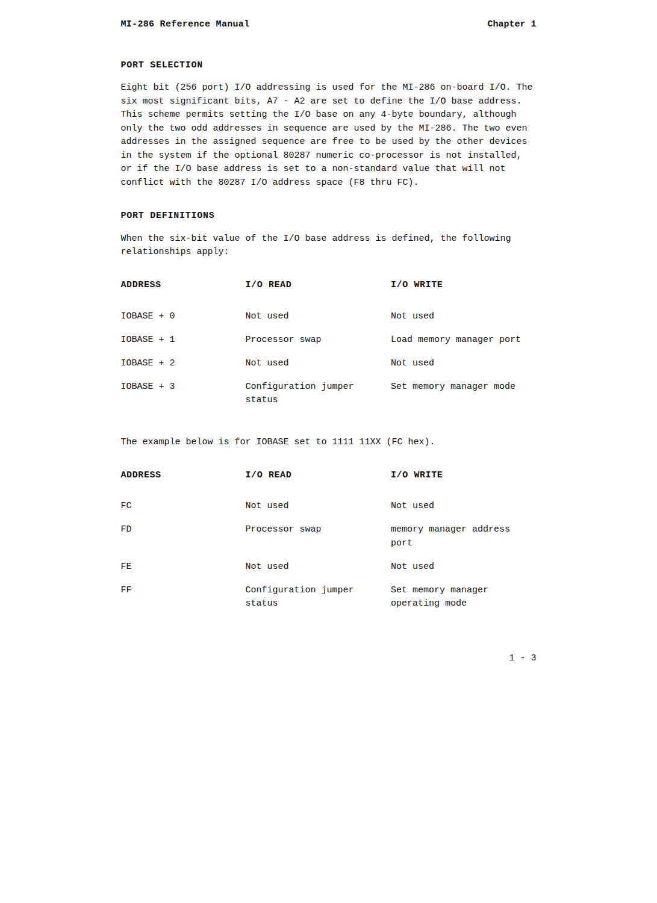MI-286 Reference Manual
Chapter 1
PORT SELECTION
Eight bit (256 port) I/O addressing is used for the MI-286 on-board I/O. The six most significant bits, A7 - A2 are set to define the I/O base address. This scheme permits setting the I/O base on any 4-byte boundary, although only the two odd addresses in sequence are used by the MI-286. The two even addresses in the assigned sequence are free to be used by the other devices in the system if the optional 80287 numeric co-processor is not installed, or if the I/O base address is set to a non-standard value that will not conflict with the 80287 I/O address space (F8 thru FC).
PORT DEFINITIONS
When the six-bit value of the I/O base address is defined, the following relationships apply:
| ADDRESS | I/O READ | I/O WRITE |
| --- | --- | --- |
| IOBASE + 0 | Not used | Not used |
| IOBASE + 1 | Processor swap | Load memory manager port |
| IOBASE + 2 | Not used | Not used |
| IOBASE + 3 | Configuration jumper status | Set memory manager mode |
The example below is for IOBASE set to 1111 11XX (FC hex).
| ADDRESS | I/O READ | I/O WRITE |
| --- | --- | --- |
| FC | Not used | Not used |
| FD | Processor swap | memory manager address port |
| FE | Not used | Not used |
| FF | Configuration jumper status | Set memory manager operating mode |
1 - 3